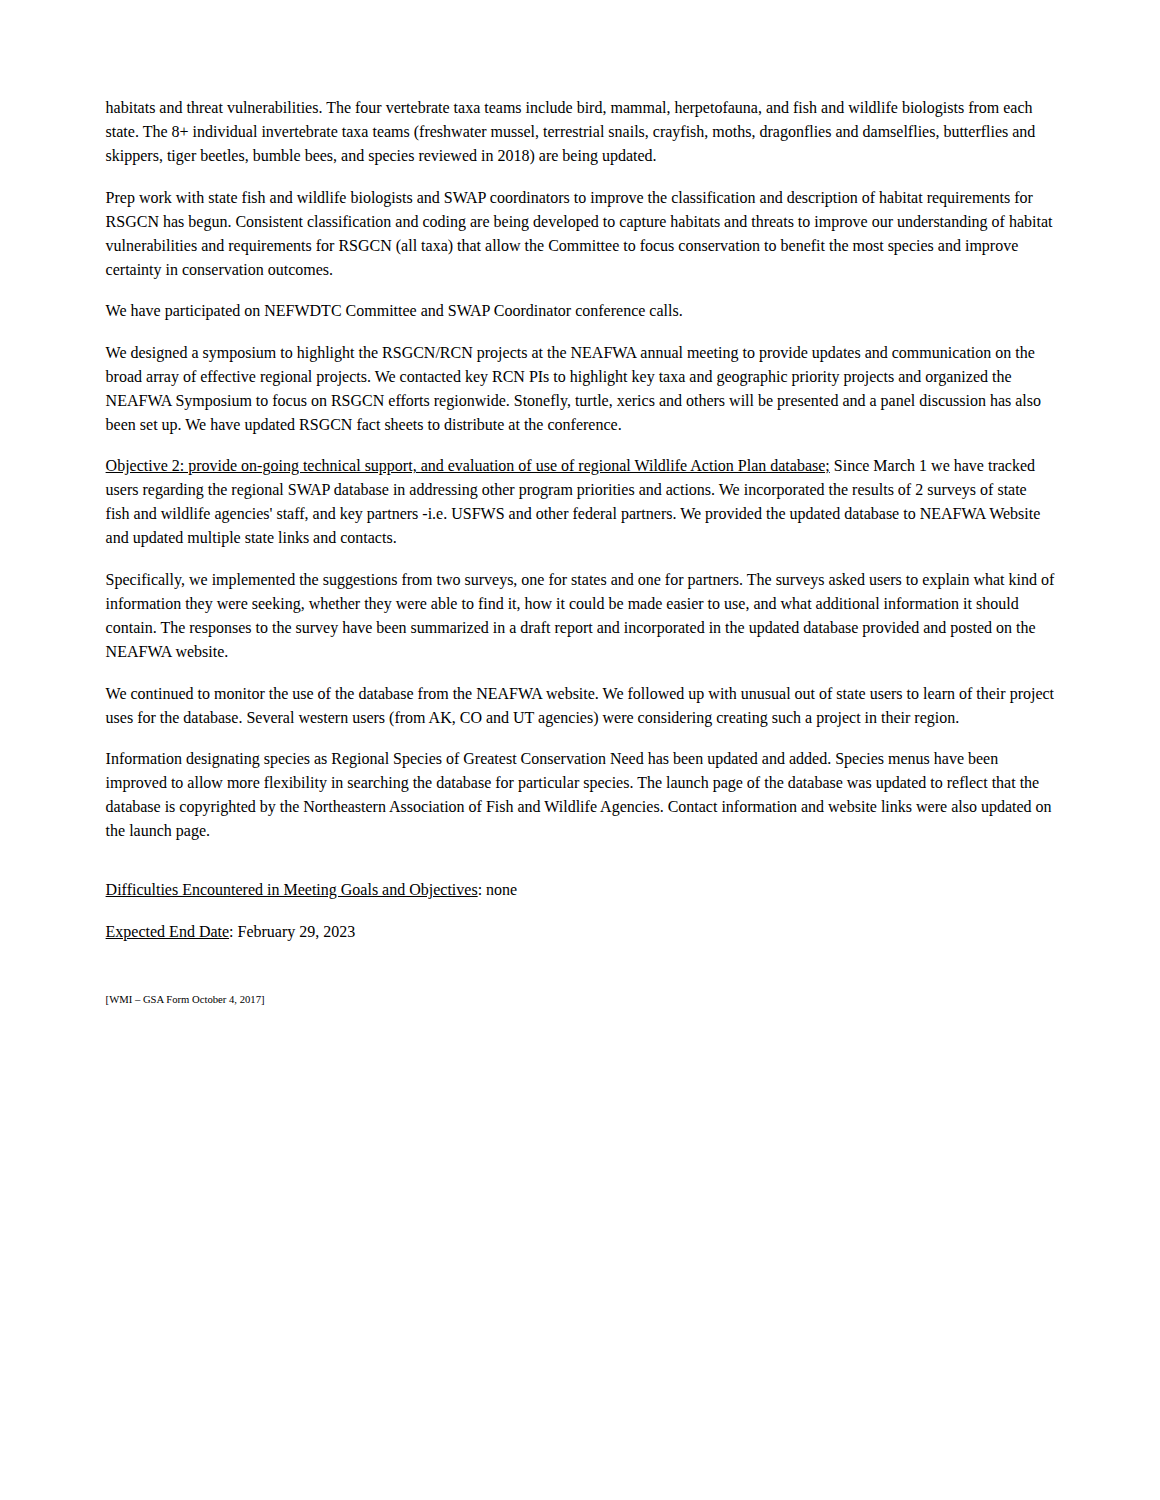habitats and threat vulnerabilities. The four vertebrate taxa teams include bird, mammal, herpetofauna, and fish and wildlife biologists from each state. The 8+ individual invertebrate taxa teams (freshwater mussel, terrestrial snails, crayfish, moths, dragonflies and damselflies, butterflies and skippers, tiger beetles, bumble bees, and species reviewed in 2018) are being updated.
Prep work with state fish and wildlife biologists and SWAP coordinators to improve the classification and description of habitat requirements for RSGCN has begun. Consistent classification and coding are being developed to capture habitats and threats to improve our understanding of habitat vulnerabilities and requirements for RSGCN (all taxa) that allow the Committee to focus conservation to benefit the most species and improve certainty in conservation outcomes.
We have participated on NEFWDTC Committee and SWAP Coordinator conference calls.
We designed a symposium to highlight the RSGCN/RCN projects at the NEAFWA annual meeting to provide updates and communication on the broad array of effective regional projects. We contacted key RCN PIs to highlight key taxa and geographic priority projects and organized the NEAFWA Symposium to focus on RSGCN efforts regionwide. Stonefly, turtle, xerics and others will be presented and a panel discussion has also been set up. We have updated RSGCN fact sheets to distribute at the conference.
Objective 2: provide on-going technical support, and evaluation of use of regional Wildlife Action Plan database; Since March 1 we have tracked users regarding the regional SWAP database in addressing other program priorities and actions. We incorporated the results of 2 surveys of state fish and wildlife agencies' staff, and key partners -i.e. USFWS and other federal partners. We provided the updated database to NEAFWA Website and updated multiple state links and contacts.
Specifically, we implemented the suggestions from two surveys, one for states and one for partners. The surveys asked users to explain what kind of information they were seeking, whether they were able to find it, how it could be made easier to use, and what additional information it should contain. The responses to the survey have been summarized in a draft report and incorporated in the updated database provided and posted on the NEAFWA website.
We continued to monitor the use of the database from the NEAFWA website. We followed up with unusual out of state users to learn of their project uses for the database. Several western users (from AK, CO and UT agencies) were considering creating such a project in their region.
Information designating species as Regional Species of Greatest Conservation Need has been updated and added. Species menus have been improved to allow more flexibility in searching the database for particular species. The launch page of the database was updated to reflect that the database is copyrighted by the Northeastern Association of Fish and Wildlife Agencies. Contact information and website links were also updated on the launch page.
Difficulties Encountered in Meeting Goals and Objectives: none
Expected End Date: February 29, 2023
[WMI – GSA Form October 4, 2017]